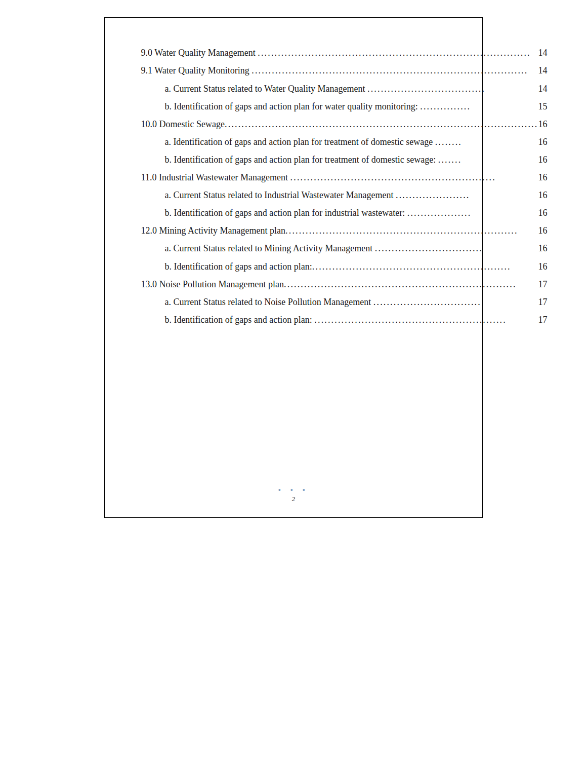| 9.0 Water Quality Management ................................................................................. | 14 |
| 9.1 Water Quality Monitoring .................................................................................. | 14 |
| a. Current Status related to Water Quality Management ................................... | 14 |
| b. Identification of gaps and action plan for water quality monitoring: ............... | 15 |
| 10.0 Domestic Sewage ............................................................................................. | 16 |
| a. Identification of gaps and action plan for treatment of domestic sewage ........ | 16 |
| b. Identification of gaps and action plan for treatment of domestic sewage: ....... | 16 |
| 11.0 Industrial Wastewater Management ............................................................. | 16 |
| a. Current Status related to Industrial Wastewater Management ...................... | 16 |
| b. Identification of gaps and action plan for industrial wastewater: ................... | 16 |
| 12.0 Mining Activity Management plan ..................................................................... | 16 |
| a. Current Status related to Mining Activity Management ................................ | 16 |
| b. Identification of gaps and action plan: ........................................................... | 16 |
| 13.0 Noise Pollution Management plan ..................................................................... | 17 |
| a. Current Status related to Noise Pollution Management ................................ | 17 |
| b. Identification of gaps and action plan: ......................................................... | 17 |
• • •
2